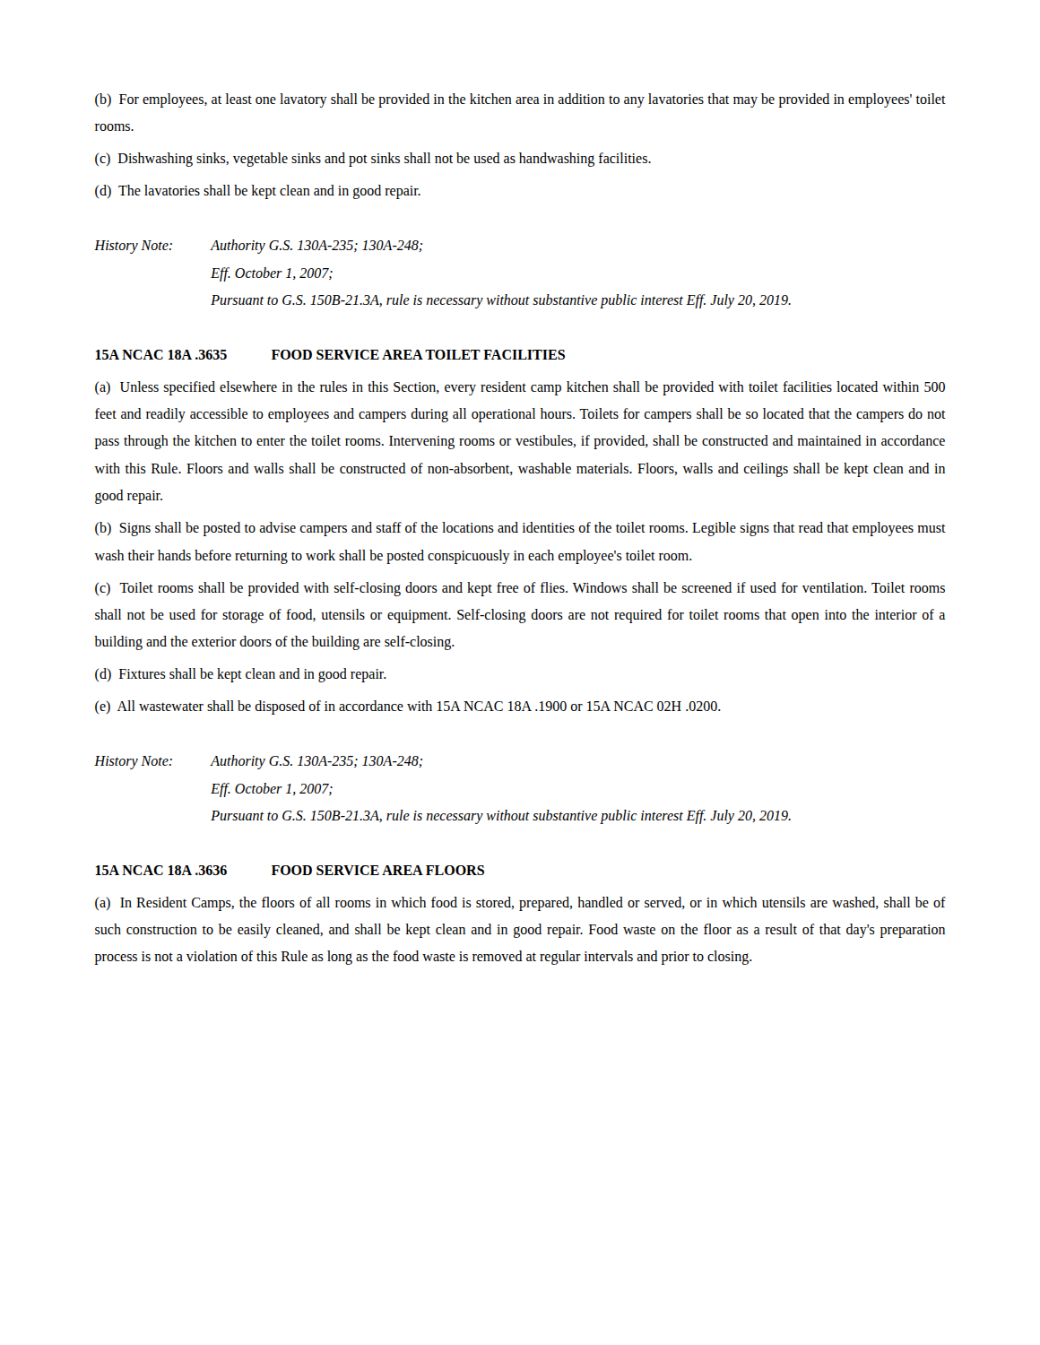(b) For employees, at least one lavatory shall be provided in the kitchen area in addition to any lavatories that may be provided in employees' toilet rooms.
(c) Dishwashing sinks, vegetable sinks and pot sinks shall not be used as handwashing facilities.
(d) The lavatories shall be kept clean and in good repair.
| History Note: | Authority G.S. 130A-235; 130A-248; |
| | Eff. October 1, 2007; |
| | Pursuant to G.S. 150B-21.3A, rule is necessary without substantive public interest Eff. July 20, 2019. |
15A NCAC 18A .3635 FOOD SERVICE AREA TOILET FACILITIES
(a) Unless specified elsewhere in the rules in this Section, every resident camp kitchen shall be provided with toilet facilities located within 500 feet and readily accessible to employees and campers during all operational hours. Toilets for campers shall be so located that the campers do not pass through the kitchen to enter the toilet rooms. Intervening rooms or vestibules, if provided, shall be constructed and maintained in accordance with this Rule. Floors and walls shall be constructed of non-absorbent, washable materials. Floors, walls and ceilings shall be kept clean and in good repair.
(b) Signs shall be posted to advise campers and staff of the locations and identities of the toilet rooms. Legible signs that read that employees must wash their hands before returning to work shall be posted conspicuously in each employee's toilet room.
(c) Toilet rooms shall be provided with self-closing doors and kept free of flies. Windows shall be screened if used for ventilation. Toilet rooms shall not be used for storage of food, utensils or equipment. Self-closing doors are not required for toilet rooms that open into the interior of a building and the exterior doors of the building are self-closing.
(d) Fixtures shall be kept clean and in good repair.
(e) All wastewater shall be disposed of in accordance with 15A NCAC 18A .1900 or 15A NCAC 02H .0200.
| History Note: | Authority G.S. 130A-235; 130A-248; |
| | Eff. October 1, 2007; |
| | Pursuant to G.S. 150B-21.3A, rule is necessary without substantive public interest Eff. July 20, 2019. |
15A NCAC 18A .3636 FOOD SERVICE AREA FLOORS
(a) In Resident Camps, the floors of all rooms in which food is stored, prepared, handled or served, or in which utensils are washed, shall be of such construction to be easily cleaned, and shall be kept clean and in good repair. Food waste on the floor as a result of that day's preparation process is not a violation of this Rule as long as the food waste is removed at regular intervals and prior to closing.